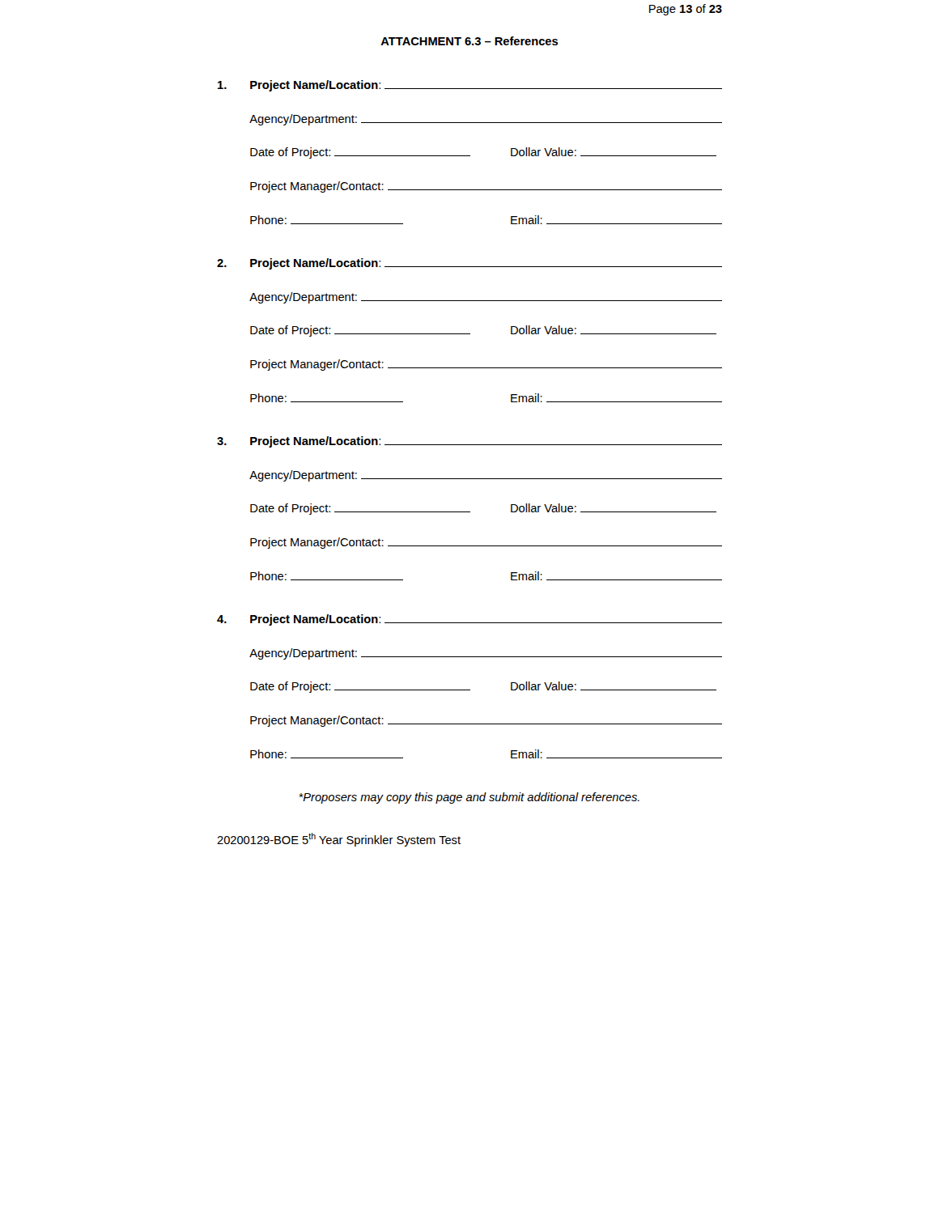Page 13 of 23
ATTACHMENT 6.3 – References
Project Name/Location:
Agency/Department:
Date of Project:
Dollar Value:
Project Manager/Contact:
Phone:
Email:
Project Name/Location:
Agency/Department:
Date of Project:
Dollar Value:
Project Manager/Contact:
Phone:
Email:
Project Name/Location:
Agency/Department:
Date of Project:
Dollar Value:
Project Manager/Contact:
Phone:
Email:
Project Name/Location:
Agency/Department:
Date of Project:
Dollar Value:
Project Manager/Contact:
Phone:
Email:
*Proposers may copy this page and submit additional references.
20200129-BOE 5th Year Sprinkler System Test